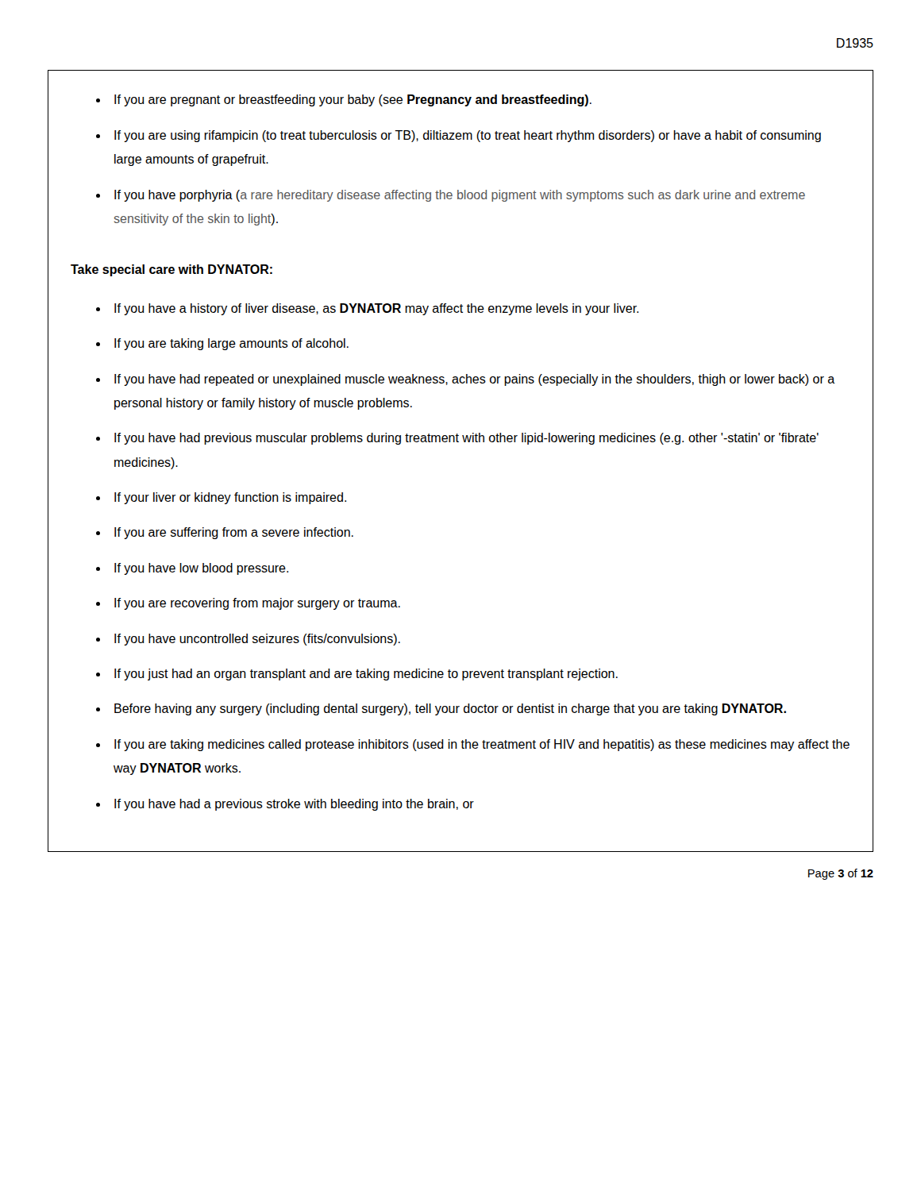D1935
If you are pregnant or breastfeeding your baby (see Pregnancy and breastfeeding).
If you are using rifampicin (to treat tuberculosis or TB), diltiazem (to treat heart rhythm disorders) or have a habit of consuming large amounts of grapefruit.
If you have porphyria (a rare hereditary disease affecting the blood pigment with symptoms such as dark urine and extreme sensitivity of the skin to light).
Take special care with DYNATOR:
If you have a history of liver disease, as DYNATOR may affect the enzyme levels in your liver.
If you are taking large amounts of alcohol.
If you have had repeated or unexplained muscle weakness, aches or pains (especially in the shoulders, thigh or lower back) or a personal history or family history of muscle problems.
If you have had previous muscular problems during treatment with other lipid-lowering medicines (e.g. other '-statin' or 'fibrate' medicines).
If your liver or kidney function is impaired.
If you are suffering from a severe infection.
If you have low blood pressure.
If you are recovering from major surgery or trauma.
If you have uncontrolled seizures (fits/convulsions).
If you just had an organ transplant and are taking medicine to prevent transplant rejection.
Before having any surgery (including dental surgery), tell your doctor or dentist in charge that you are taking DYNATOR.
If you are taking medicines called protease inhibitors (used in the treatment of HIV and hepatitis) as these medicines may affect the way DYNATOR works.
If you have had a previous stroke with bleeding into the brain, or
Page 3 of 12